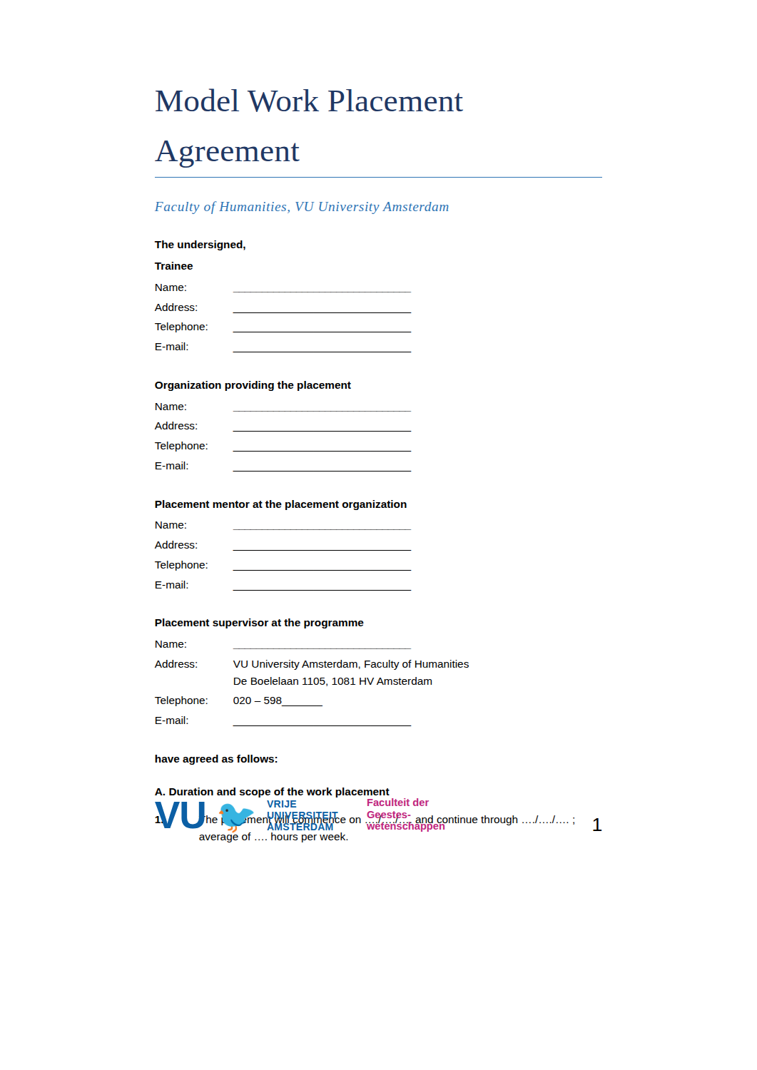Model Work Placement Agreement
Faculty of Humanities, VU University Amsterdam
The undersigned,
Trainee
| Name: | _______________________________ |
| Address: | _______________________________ |
| Telephone: | _______________________________ |
| E-mail: | _______________________________ |
Organization providing the placement
| Name: | _______________________________ |
| Address: | _______________________________ |
| Telephone: | _______________________________ |
| E-mail: | _______________________________ |
Placement mentor at the placement organization
| Name: | _______________________________ |
| Address: | _______________________________ |
| Telephone: | _______________________________ |
| E-mail: | _______________________________ |
Placement supervisor at the programme
| Name: | _______________________________ |
| Address: | VU University Amsterdam, Faculty of Humanities De Boelelaan 1105, 1081 HV Amsterdam |
| Telephone: | 020 – 598 _______ |
| E-mail: | _______________________________ |
have agreed as follows:
A. Duration and scope of the work placement
| 1. | The placement will commence on …./…./…. and continue through …./…./…. ; average of …. hours per week. |
VU 🐦 VRIJE
UNIVERSITEIT
AMSTERDAM Faculteit der
Geestes-
wetenschappen
1